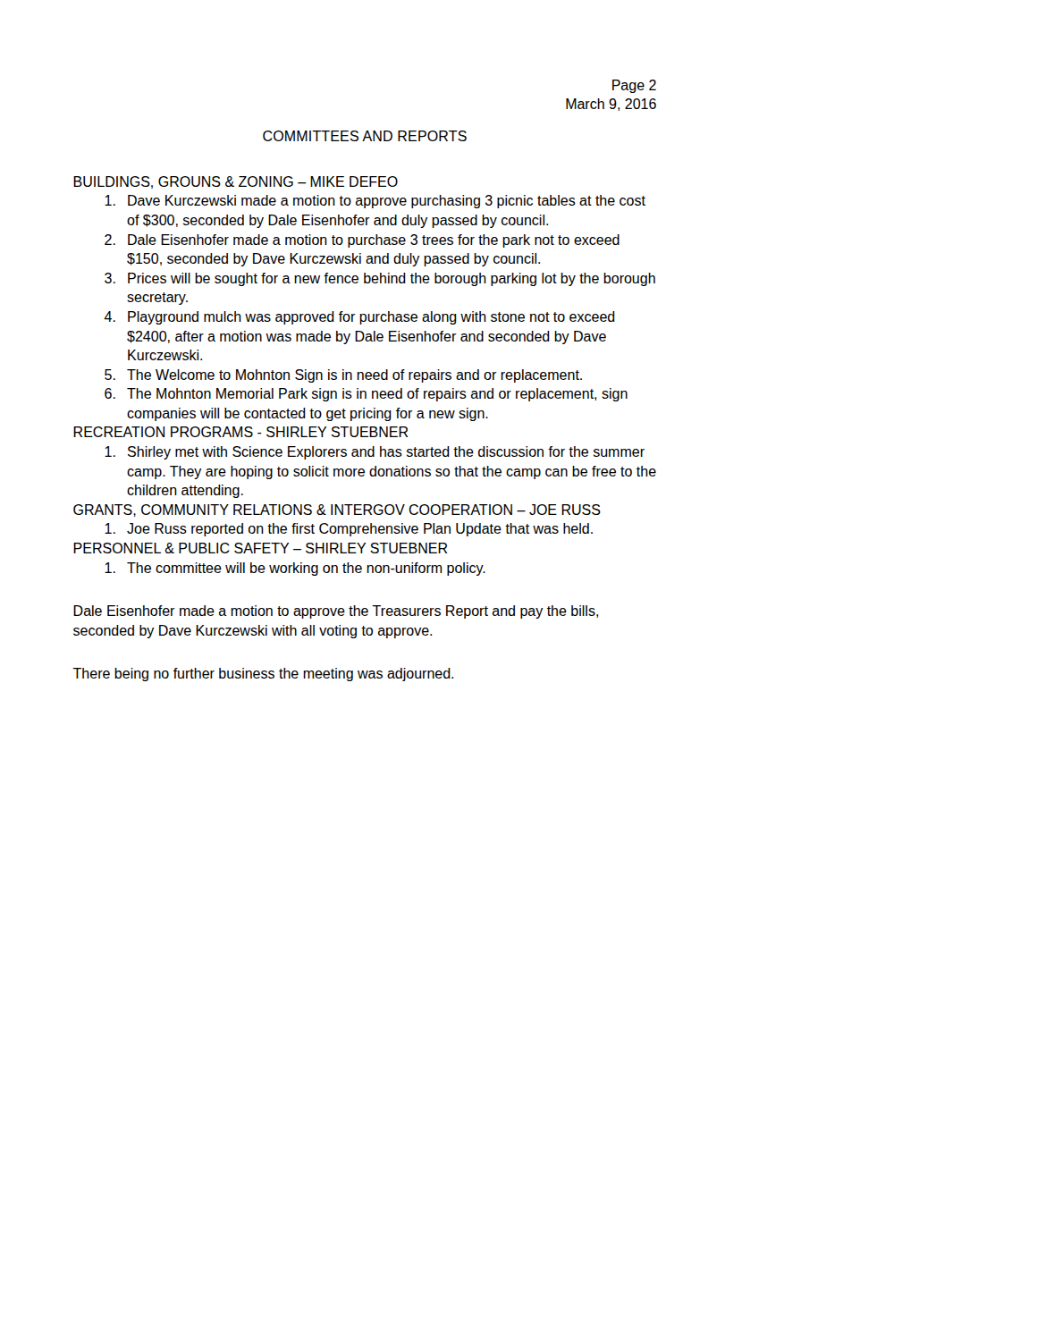Page 2
March 9, 2016
COMMITTEES AND REPORTS
BUILDINGS, GROUNS & ZONING – MIKE DEFEO
Dave Kurczewski made a motion to approve purchasing 3 picnic tables at the cost of $300, seconded by Dale Eisenhofer and duly passed by council.
Dale Eisenhofer made a motion to purchase 3 trees for the park not to exceed $150, seconded by Dave Kurczewski and duly passed by council.
Prices will be sought for a new fence behind the borough parking lot by the borough secretary.
Playground mulch was approved for purchase along with stone not to exceed $2400, after a motion was made by Dale Eisenhofer and seconded by Dave Kurczewski.
The Welcome to Mohnton Sign is in need of repairs and or replacement.
The Mohnton Memorial Park sign is in need of repairs and or replacement, sign companies will be contacted to get pricing for a new sign.
RECREATION PROGRAMS - SHIRLEY STUEBNER
Shirley met with Science Explorers and has started the discussion for the summer camp. They are hoping to solicit more donations so that the camp can be free to the children attending.
GRANTS, COMMUNITY RELATIONS & INTERGOV COOPERATION – JOE RUSS
Joe Russ reported on the first Comprehensive Plan Update that was held.
PERSONNEL & PUBLIC SAFETY – SHIRLEY STUEBNER
The committee will be working on the non-uniform policy.
Dale Eisenhofer made a motion to approve the Treasurers Report and pay the bills, seconded by Dave Kurczewski with all voting to approve.
There being no further business the meeting was adjourned.